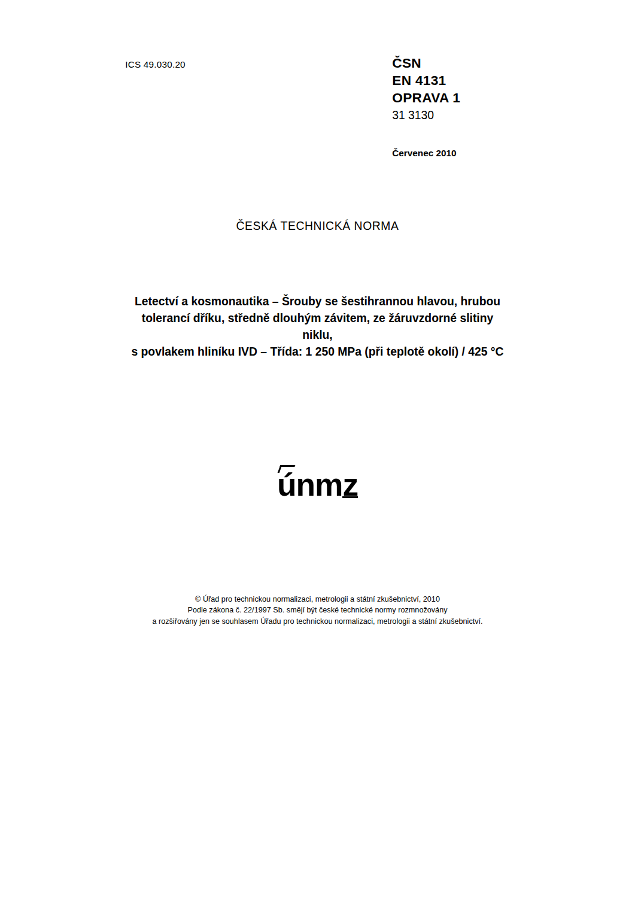ICS 49.030.20
ČSN
EN 4131
OPRAVA 1
31 3130
Červenec 2010
ČESKÁ TECHNICKÁ NORMA
Letectví a kosmonautika – Šrouby se šestihrannou hlavou, hrubou
tolerancí dříku, středně dlouhým závitem, ze žáruvzdorné slitiny niklu,
s povlakem hliníku IVD – Třída: 1 250 MPa (při teplotě okolí) / 425 °C
únmz
© Úřad pro technickou normalizaci, metrologii a státní zkušebnictví, 2010
Podle zákona č. 22/1997 Sb. smějí být české technické normy rozmnožovány
a rozšiřovány jen se souhlasem Úřadu pro technickou normalizaci, metrologii a státní zkušebnictví.